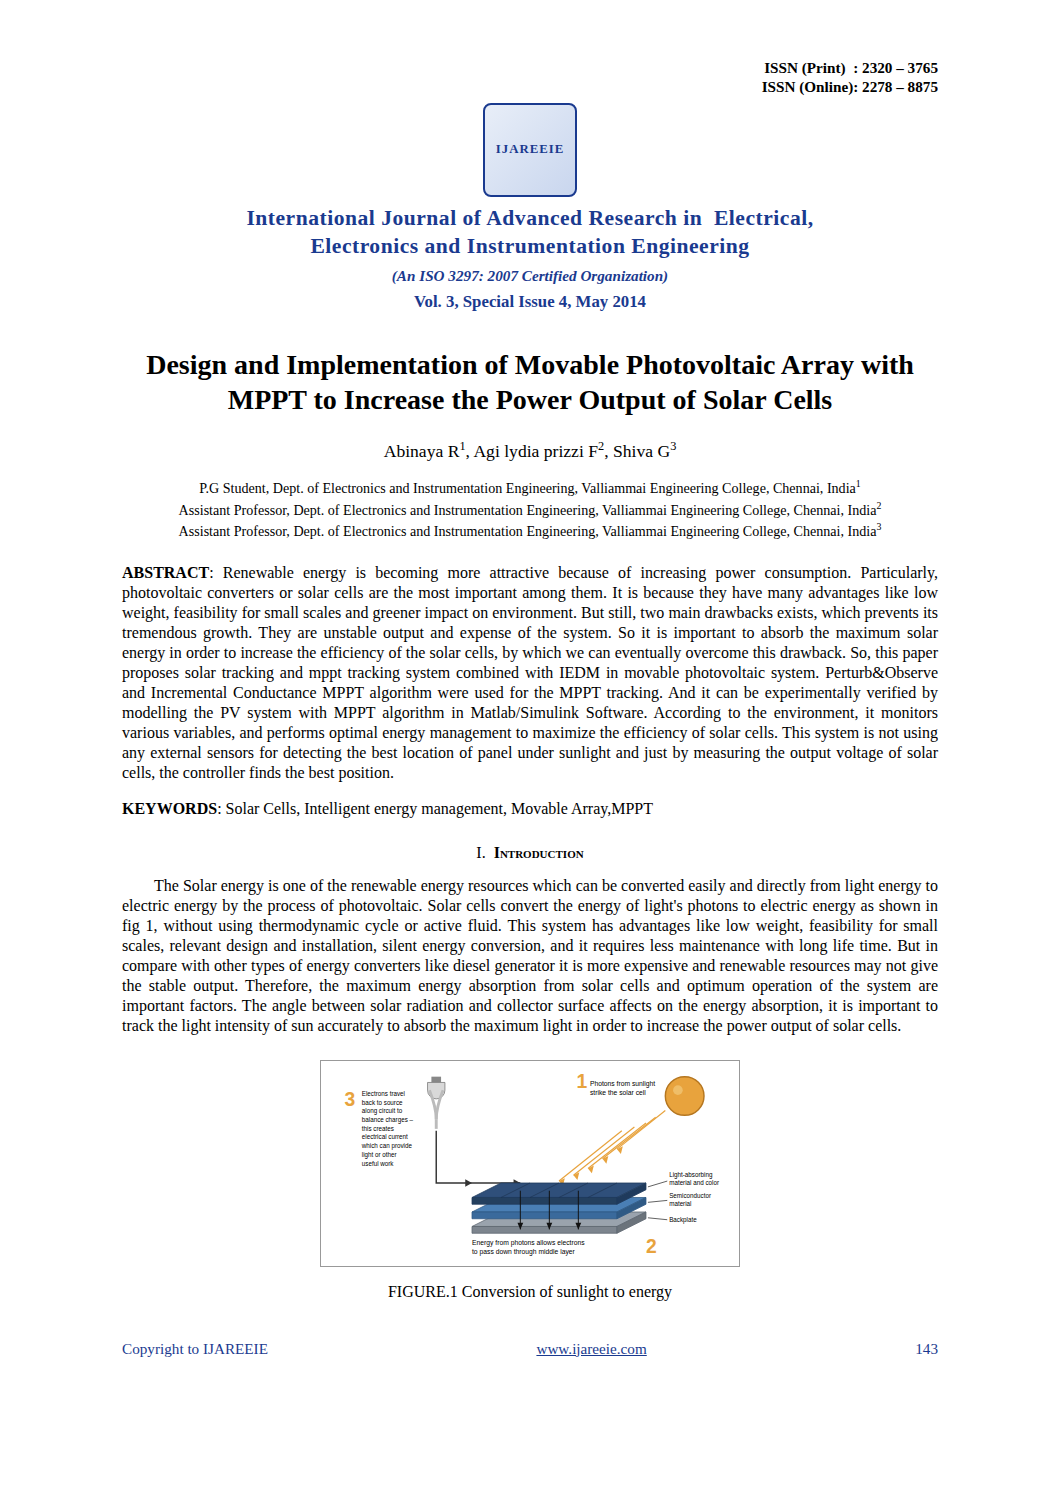ISSN (Print) : 2320 – 3765
ISSN (Online): 2278 – 8875
IJAREEIE
International Journal of Advanced Research in Electrical,
Electronics and Instrumentation Engineering
(An ISO 3297: 2007 Certified Organization)
Vol. 3, Special Issue 4, May 2014
Design and Implementation of Movable Photovoltaic Array with MPPT to Increase the Power Output of Solar Cells
Abinaya R1, Agi lydia prizzi F2, Shiva G3
P.G Student, Dept. of Electronics and Instrumentation Engineering, Valliammai Engineering College, Chennai, India1
Assistant Professor, Dept. of Electronics and Instrumentation Engineering, Valliammai Engineering College, Chennai, India2
Assistant Professor, Dept. of Electronics and Instrumentation Engineering, Valliammai Engineering College, Chennai, India3
ABSTRACT: Renewable energy is becoming more attractive because of increasing power consumption. Particularly, photovoltaic converters or solar cells are the most important among them. It is because they have many advantages like low weight, feasibility for small scales and greener impact on environment. But still, two main drawbacks exists, which prevents its tremendous growth. They are unstable output and expense of the system. So it is important to absorb the maximum solar energy in order to increase the efficiency of the solar cells, by which we can eventually overcome this drawback. So, this paper proposes solar tracking and mppt tracking system combined with IEDM in movable photovoltaic system. Perturb&Observe and Incremental Conductance MPPT algorithm were used for the MPPT tracking. And it can be experimentally verified by modelling the PV system with MPPT algorithm in Matlab/Simulink Software. According to the environment, it monitors various variables, and performs optimal energy management to maximize the efficiency of solar cells. This system is not using any external sensors for detecting the best location of panel under sunlight and just by measuring the output voltage of solar cells, the controller finds the best position.
KEYWORDS: Solar Cells, Intelligent energy management, Movable Array,MPPT
I. Introduction
The Solar energy is one of the renewable energy resources which can be converted easily and directly from light energy to electric energy by the process of photovoltaic. Solar cells convert the energy of light's photons to electric energy as shown in fig 1, without using thermodynamic cycle or active fluid. This system has advantages like low weight, feasibility for small scales, relevant design and installation, silent energy conversion, and it requires less maintenance with long life time. But in compare with other types of energy converters like diesel generator it is more expensive and renewable resources may not give the stable output. Therefore, the maximum energy absorption from solar cells and optimum operation of the system are important factors. The angle between solar radiation and collector surface affects on the energy absorption, it is important to track the light intensity of sun accurately to absorb the maximum light in order to increase the power output of solar cells.
1 Photons from sunlight strike the solar cell 3 Electrons travel back to source along circuit to balance charges – this creates electrical current which can provide light or other useful work Light-absorbing material and color Semiconductor material Backplate 2 Energy from photons allows electrons to pass down through middle layer
FIGURE.1 Conversion of sunlight to energy
Copyright to IJAREEIE www.ijareeie.com 143